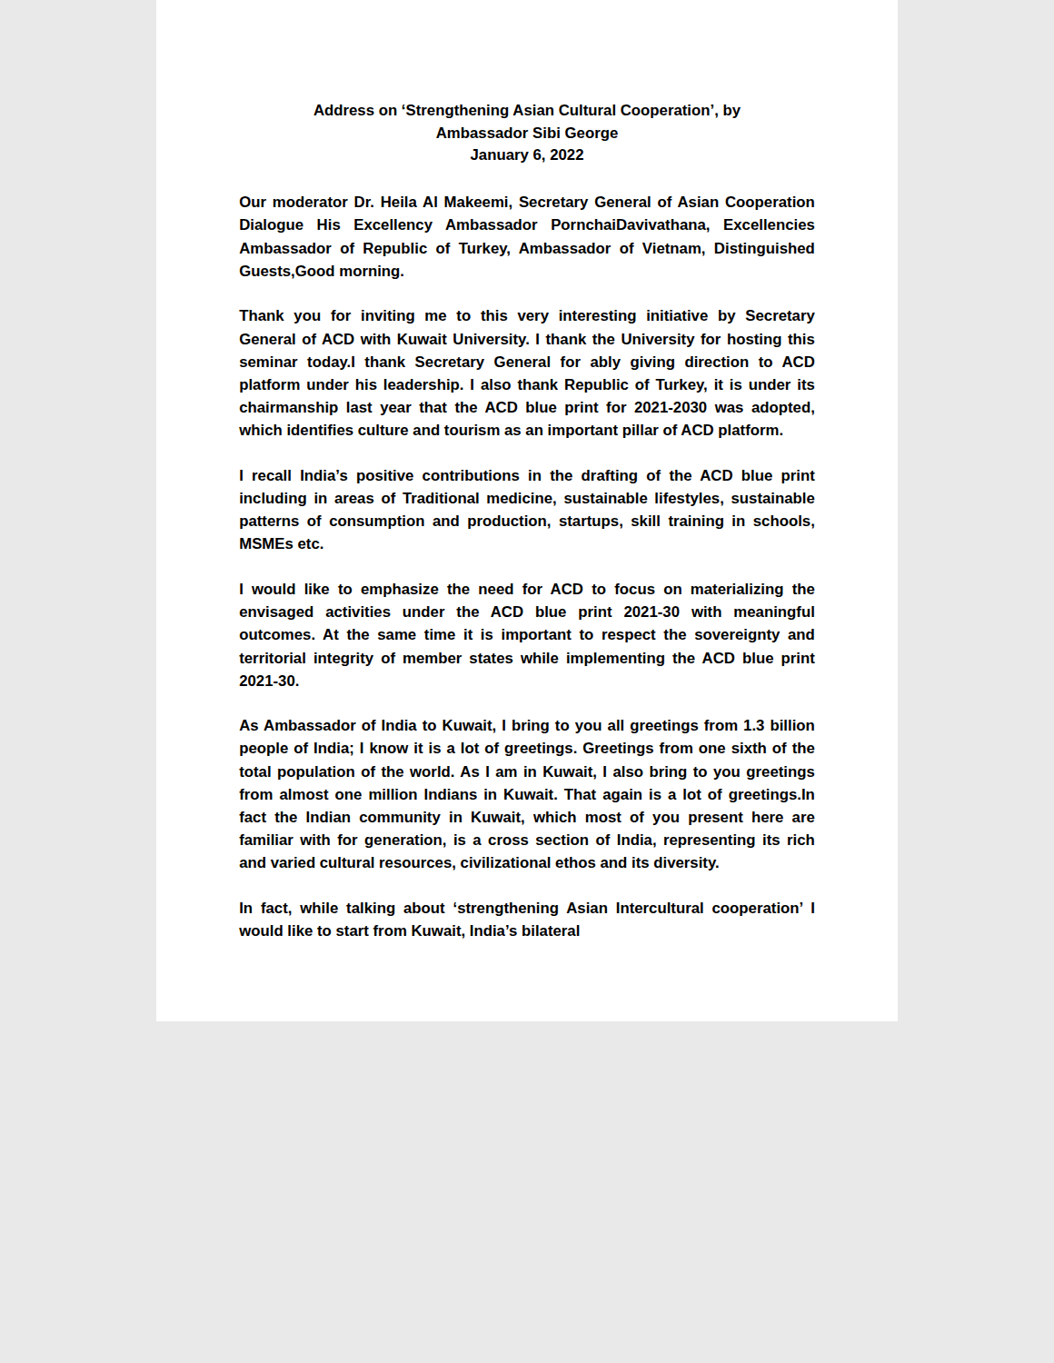Address on ‘Strengthening Asian Cultural Cooperation’, by Ambassador Sibi George January 6, 2022
Our moderator Dr. Heila Al Makeemi, Secretary General of Asian Cooperation Dialogue His Excellency Ambassador PornchaiDavivathana, Excellencies Ambassador of Republic of Turkey, Ambassador of Vietnam, Distinguished Guests,Good morning.
Thank you for inviting me to this very interesting initiative by Secretary General of ACD with Kuwait University. I thank the University for hosting this seminar today.I thank Secretary General for ably giving direction to ACD platform under his leadership. I also thank Republic of Turkey, it is under its chairmanship last year that the ACD blue print for 2021-2030 was adopted, which identifies culture and tourism as an important pillar of ACD platform.
I recall India’s positive contributions in the drafting of the ACD blue print including in areas of Traditional medicine, sustainable lifestyles, sustainable patterns of consumption and production, startups, skill training in schools, MSMEs etc.
I would like to emphasize the need for ACD to focus on materializing the envisaged activities under the ACD blue print 2021-30 with meaningful outcomes. At the same time it is important to respect the sovereignty and territorial integrity of member states while implementing the ACD blue print 2021-30.
As Ambassador of India to Kuwait, I bring to you all greetings from 1.3 billion people of India; I know it is a lot of greetings. Greetings from one sixth of the total population of the world. As I am in Kuwait, I also bring to you greetings from almost one million Indians in Kuwait. That again is a lot of greetings.In fact the Indian community in Kuwait, which most of you present here are familiar with for generation, is a cross section of India, representing its rich and varied cultural resources, civilizational ethos and its diversity.
In fact, while talking about ‘strengthening Asian Intercultural cooperation’ I would like to start from Kuwait, India’s bilateral